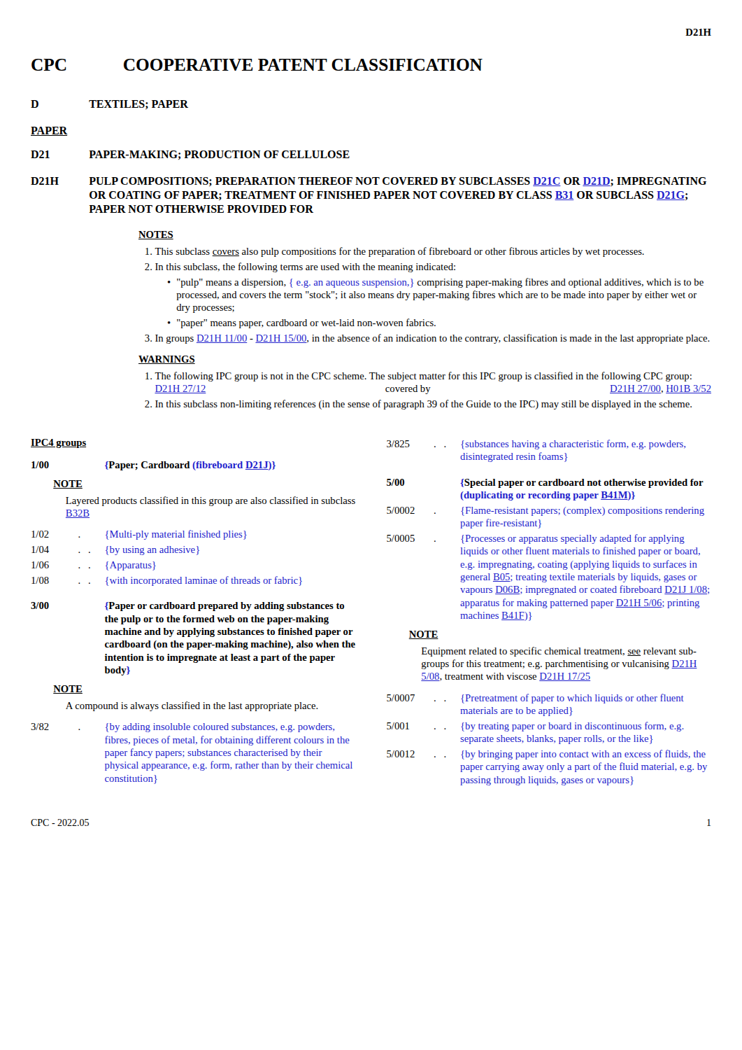D21H
CPCCOOPERATIVE PATENT CLASSIFICATION
DTEXTILES; PAPER
PAPER
D21 PAPER-MAKING; PRODUCTION OF CELLULOSE
D21H PULP COMPOSITIONS; PREPARATION THEREOF NOT COVERED BY SUBCLASSES D21C OR D21D; IMPREGNATING OR COATING OF PAPER; TREATMENT OF FINISHED PAPER NOT COVERED BY CLASS B31 OR SUBCLASS D21G; PAPER NOT OTHERWISE PROVIDED FOR
NOTES
This subclass covers also pulp compositions for the preparation of fibreboard or other fibrous articles by wet processes.
In this subclass, the following terms are used with the meaning indicated:
"pulp" means a dispersion, { e.g. an aqueous suspension,} comprising paper-making fibres and optional additives, which is to be processed, and covers the term "stock"; it also means dry paper-making fibres which are to be made into paper by either wet or dry processes;
"paper" means paper, cardboard or wet-laid non-woven fabrics.
In groups D21H 11/00 - D21H 15/00, in the absence of an indication to the contrary, classification is made in the last appropriate place.
WARNINGS
The following IPC group is not in the CPC scheme. The subject matter for this IPC group is classified in the following CPC group:
D21H 27/12 covered by D21H 27/00, H01B 3/52
In this subclass non-limiting references (in the sense of paragraph 39 of the Guide to the IPC) may still be displayed in the scheme.
IPC4 groups
| 1/00 | | { Paper; Cardboard (fibreboard D21J ) } |
NOTE
Layered products classified in this group are also classified in subclass B32B
| 1/02 | . | {Multi-ply material finished plies} |
| 1/04 | . . | {by using an adhesive} |
| 1/06 | . . | {Apparatus} |
| 1/08 | . . | {with incorporated laminae of threads or fabric} |
| 3/00 | | { Paper or cardboard prepared by adding substances to the pulp or to the formed web on the paper-making machine and by applying substances to finished paper or cardboard (on the paper-making machine), also when the intention is to impregnate at least a part of the paper body } |
NOTE
A compound is always classified in the last appropriate place.
| 3/82 | . | {by adding insoluble coloured substances, e.g. powders, fibres, pieces of metal, for obtaining different colours in the paper fancy papers; substances characterised by their physical appearance, e.g. form, rather than by their chemical constitution} |
| 3/825 | . . | {substances having a characteristic form, e.g. powders, disintegrated resin foams} |
| 5/00 | | { Special paper or cardboard not otherwise provided for (duplicating or recording paper B41M ) } |
| 5/0002 | . | {Flame-resistant papers; (complex) compositions rendering paper fire-resistant} |
| 5/0005 | . | {Processes or apparatus specially adapted for applying liquids or other fluent materials to finished paper or board, e.g. impregnating, coating (applying liquids to surfaces in general B05 ; treating textile materials by liquids, gases or vapours D06B ; impregnated or coated fibreboard D21J 1/08 ; apparatus for making patterned paper D21H 5/06 ; printing machines B41F )} |
NOTE
Equipment related to specific chemical treatment, see relevant sub-groups for this treatment; e.g. parchmentising or vulcanising D21H 5/08, treatment with viscose D21H 17/25
| 5/0007 | . . | {Pretreatment of paper to which liquids or other fluent materials are to be applied} |
| 5/001 | . . | {by treating paper or board in discontinuous form, e.g. separate sheets, blanks, paper rolls, or the like} |
| 5/0012 | . . | {by bringing paper into contact with an excess of fluids, the paper carrying away only a part of the fluid material, e.g. by passing through liquids, gases or vapours} |
CPC - 2022.05 1